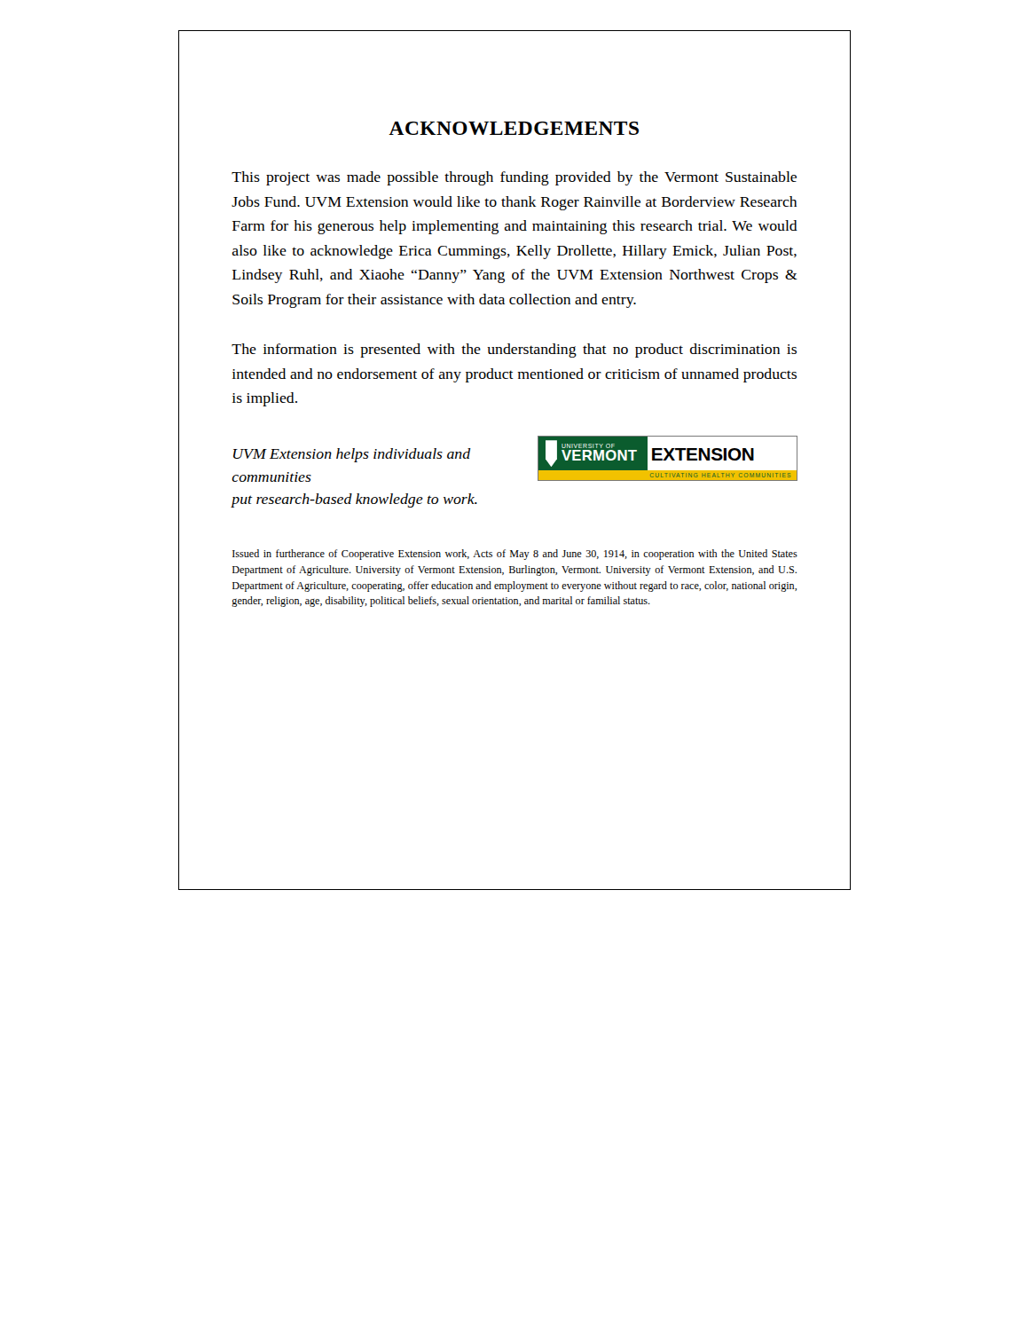ACKNOWLEDGEMENTS
This project was made possible through funding provided by the Vermont Sustainable Jobs Fund. UVM Extension would like to thank Roger Rainville at Borderview Research Farm for his generous help implementing and maintaining this research trial. We would also like to acknowledge Erica Cummings, Kelly Drollette, Hillary Emick, Julian Post, Lindsey Ruhl, and Xiaohe “Danny” Yang of the UVM Extension Northwest Crops & Soils Program for their assistance with data collection and entry.
The information is presented with the understanding that no product discrimination is intended and no endorsement of any product mentioned or criticism of unnamed products is implied.
UVM Extension helps individuals and communities
put research-based knowledge to work.
UNIVERSITY OF VERMONT
EXTENSION
CULTIVATING HEALTHY COMMUNITIES
Issued in furtherance of Cooperative Extension work, Acts of May 8 and June 30, 1914, in cooperation with the United States Department of Agriculture. University of Vermont Extension, Burlington, Vermont. University of Vermont Extension, and U.S. Department of Agriculture, cooperating, offer education and employment to everyone without regard to race, color, national origin, gender, religion, age, disability, political beliefs, sexual orientation, and marital or familial status.